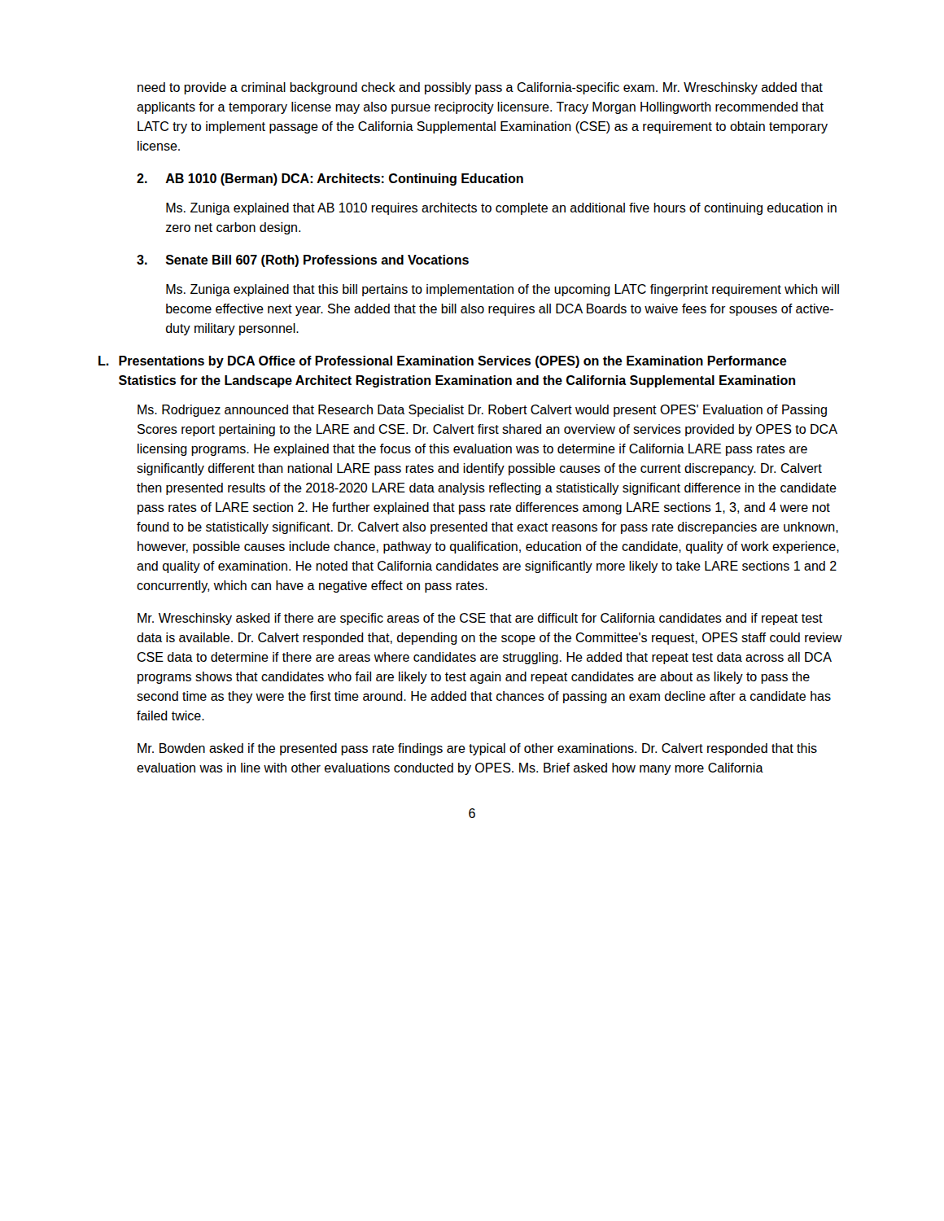need to provide a criminal background check and possibly pass a California-specific exam. Mr. Wreschinsky added that applicants for a temporary license may also pursue reciprocity licensure. Tracy Morgan Hollingworth recommended that LATC try to implement passage of the California Supplemental Examination (CSE) as a requirement to obtain temporary license.
2.
AB 1010 (Berman) DCA: Architects: Continuing Education
Ms. Zuniga explained that AB 1010 requires architects to complete an additional five hours of continuing education in zero net carbon design.
3.
Senate Bill 607 (Roth) Professions and Vocations
Ms. Zuniga explained that this bill pertains to implementation of the upcoming LATC fingerprint requirement which will become effective next year. She added that the bill also requires all DCA Boards to waive fees for spouses of active-duty military personnel.
L.
Presentations by DCA Office of Professional Examination Services (OPES) on the Examination Performance Statistics for the Landscape Architect Registration Examination and the California Supplemental Examination
Ms. Rodriguez announced that Research Data Specialist Dr. Robert Calvert would present OPES' Evaluation of Passing Scores report pertaining to the LARE and CSE. Dr. Calvert first shared an overview of services provided by OPES to DCA licensing programs. He explained that the focus of this evaluation was to determine if California LARE pass rates are significantly different than national LARE pass rates and identify possible causes of the current discrepancy. Dr. Calvert then presented results of the 2018-2020 LARE data analysis reflecting a statistically significant difference in the candidate pass rates of LARE section 2. He further explained that pass rate differences among LARE sections 1, 3, and 4 were not found to be statistically significant. Dr. Calvert also presented that exact reasons for pass rate discrepancies are unknown, however, possible causes include chance, pathway to qualification, education of the candidate, quality of work experience, and quality of examination. He noted that California candidates are significantly more likely to take LARE sections 1 and 2 concurrently, which can have a negative effect on pass rates.
Mr. Wreschinsky asked if there are specific areas of the CSE that are difficult for California candidates and if repeat test data is available. Dr. Calvert responded that, depending on the scope of the Committee's request, OPES staff could review CSE data to determine if there are areas where candidates are struggling. He added that repeat test data across all DCA programs shows that candidates who fail are likely to test again and repeat candidates are about as likely to pass the second time as they were the first time around. He added that chances of passing an exam decline after a candidate has failed twice.
Mr. Bowden asked if the presented pass rate findings are typical of other examinations. Dr. Calvert responded that this evaluation was in line with other evaluations conducted by OPES. Ms. Brief asked how many more California
6